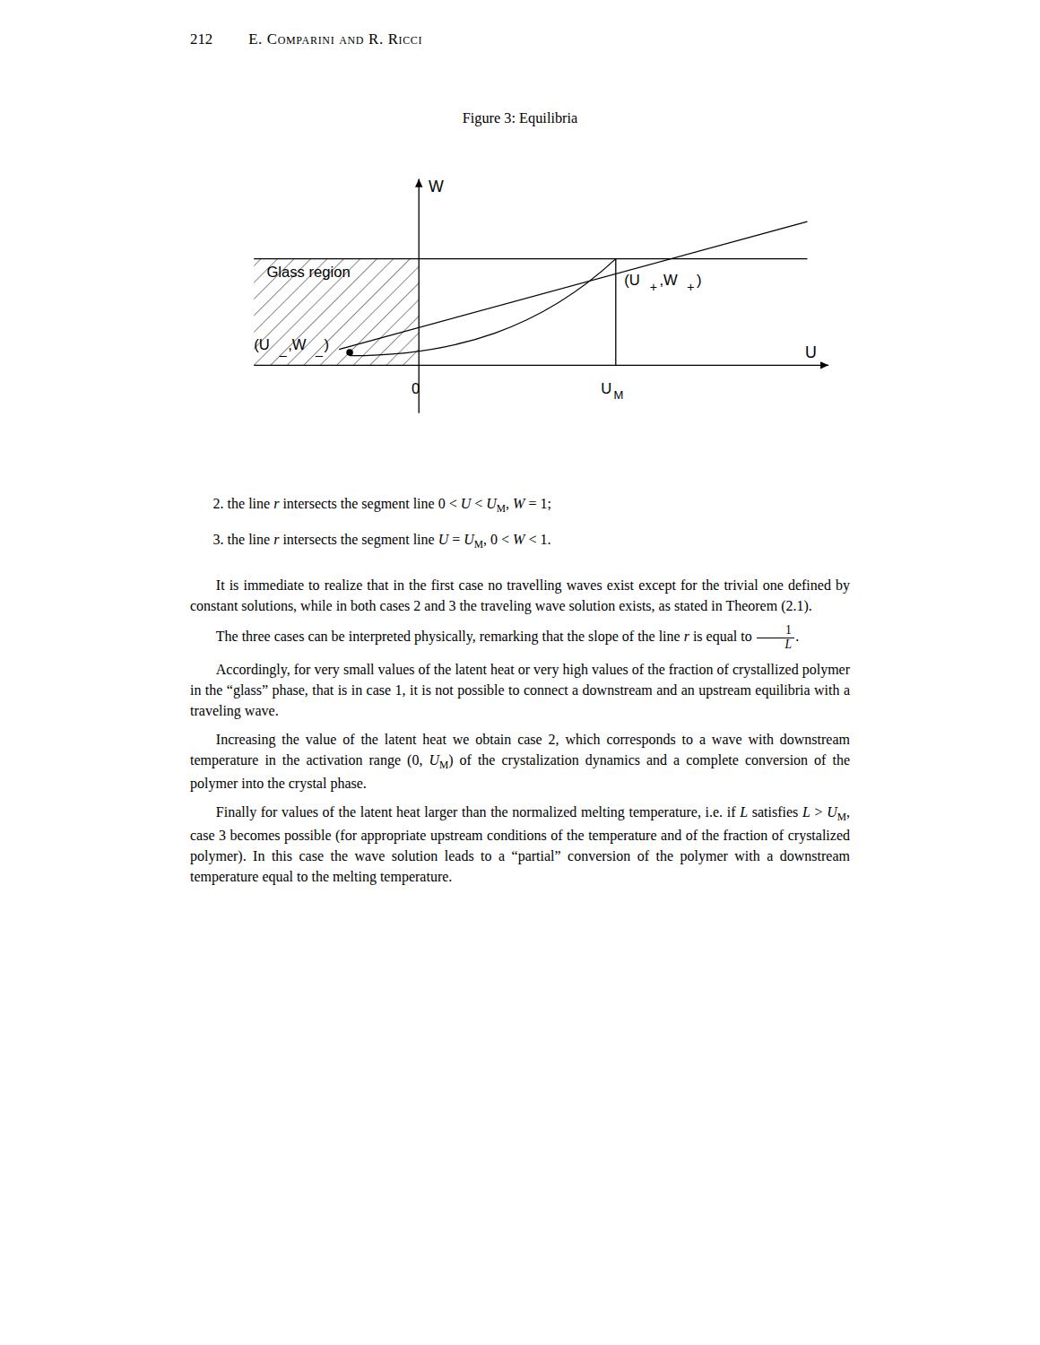212 E. Comparini and R. Ricci
Figure 3: Equilibria
W U (U _ ,W _ ) (U + ,W + ) Glass region 0 U M
the line r intersects the segment line 0 < U < UM, W = 1;
the line r intersects the segment line U = UM, 0 < W < 1.
It is immediate to realize that in the first case no travelling waves exist except for the trivial one defined by constant solutions, while in both cases 2 and 3 the traveling wave solution exists, as stated in Theorem (2.1).
The three cases can be interpreted physically, remarking that the slope of the line r is equal to 1 L.
Accordingly, for very small values of the latent heat or very high values of the fraction of crystallized polymer in the “glass” phase, that is in case 1, it is not possible to connect a downstream and an upstream equilibria with a traveling wave.
Increasing the value of the latent heat we obtain case 2, which corresponds to a wave with downstream temperature in the activation range (0, UM) of the crystalization dynamics and a complete conversion of the polymer into the crystal phase.
Finally for values of the latent heat larger than the normalized melting temperature, i.e. if L satisfies L > UM, case 3 becomes possible (for appropriate upstream conditions of the temperature and of the fraction of crystalized polymer). In this case the wave solution leads to a “partial” conversion of the polymer with a downstream temperature equal to the melting temperature.